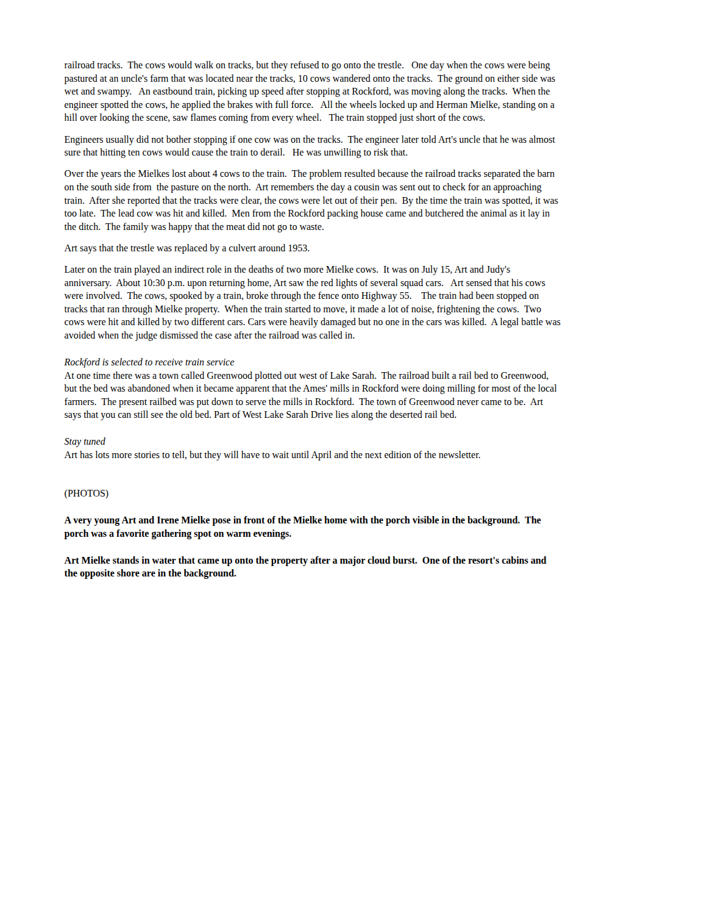railroad tracks. The cows would walk on tracks, but they refused to go onto the trestle. One day when the cows were being pastured at an uncle's farm that was located near the tracks, 10 cows wandered onto the tracks. The ground on either side was wet and swampy. An eastbound train, picking up speed after stopping at Rockford, was moving along the tracks. When the engineer spotted the cows, he applied the brakes with full force. All the wheels locked up and Herman Mielke, standing on a hill over looking the scene, saw flames coming from every wheel. The train stopped just short of the cows.
Engineers usually did not bother stopping if one cow was on the tracks. The engineer later told Art's uncle that he was almost sure that hitting ten cows would cause the train to derail. He was unwilling to risk that.
Over the years the Mielkes lost about 4 cows to the train. The problem resulted because the railroad tracks separated the barn on the south side from the pasture on the north. Art remembers the day a cousin was sent out to check for an approaching train. After she reported that the tracks were clear, the cows were let out of their pen. By the time the train was spotted, it was too late. The lead cow was hit and killed. Men from the Rockford packing house came and butchered the animal as it lay in the ditch. The family was happy that the meat did not go to waste.
Art says that the trestle was replaced by a culvert around 1953.
Later on the train played an indirect role in the deaths of two more Mielke cows. It was on July 15, Art and Judy's anniversary. About 10:30 p.m. upon returning home, Art saw the red lights of several squad cars. Art sensed that his cows were involved. The cows, spooked by a train, broke through the fence onto Highway 55. The train had been stopped on tracks that ran through Mielke property. When the train started to move, it made a lot of noise, frightening the cows. Two cows were hit and killed by two different cars. Cars were heavily damaged but no one in the cars was killed. A legal battle was avoided when the judge dismissed the case after the railroad was called in.
Rockford is selected to receive train service
At one time there was a town called Greenwood plotted out west of Lake Sarah. The railroad built a rail bed to Greenwood, but the bed was abandoned when it became apparent that the Ames' mills in Rockford were doing milling for most of the local farmers. The present railbed was put down to serve the mills in Rockford. The town of Greenwood never came to be. Art says that you can still see the old bed. Part of West Lake Sarah Drive lies along the deserted rail bed.
Stay tuned
Art has lots more stories to tell, but they will have to wait until April and the next edition of the newsletter.
(PHOTOS)
A very young Art and Irene Mielke pose in front of the Mielke home with the porch visible in the background. The porch was a favorite gathering spot on warm evenings.
Art Mielke stands in water that came up onto the property after a major cloud burst. One of the resort's cabins and the opposite shore are in the background.